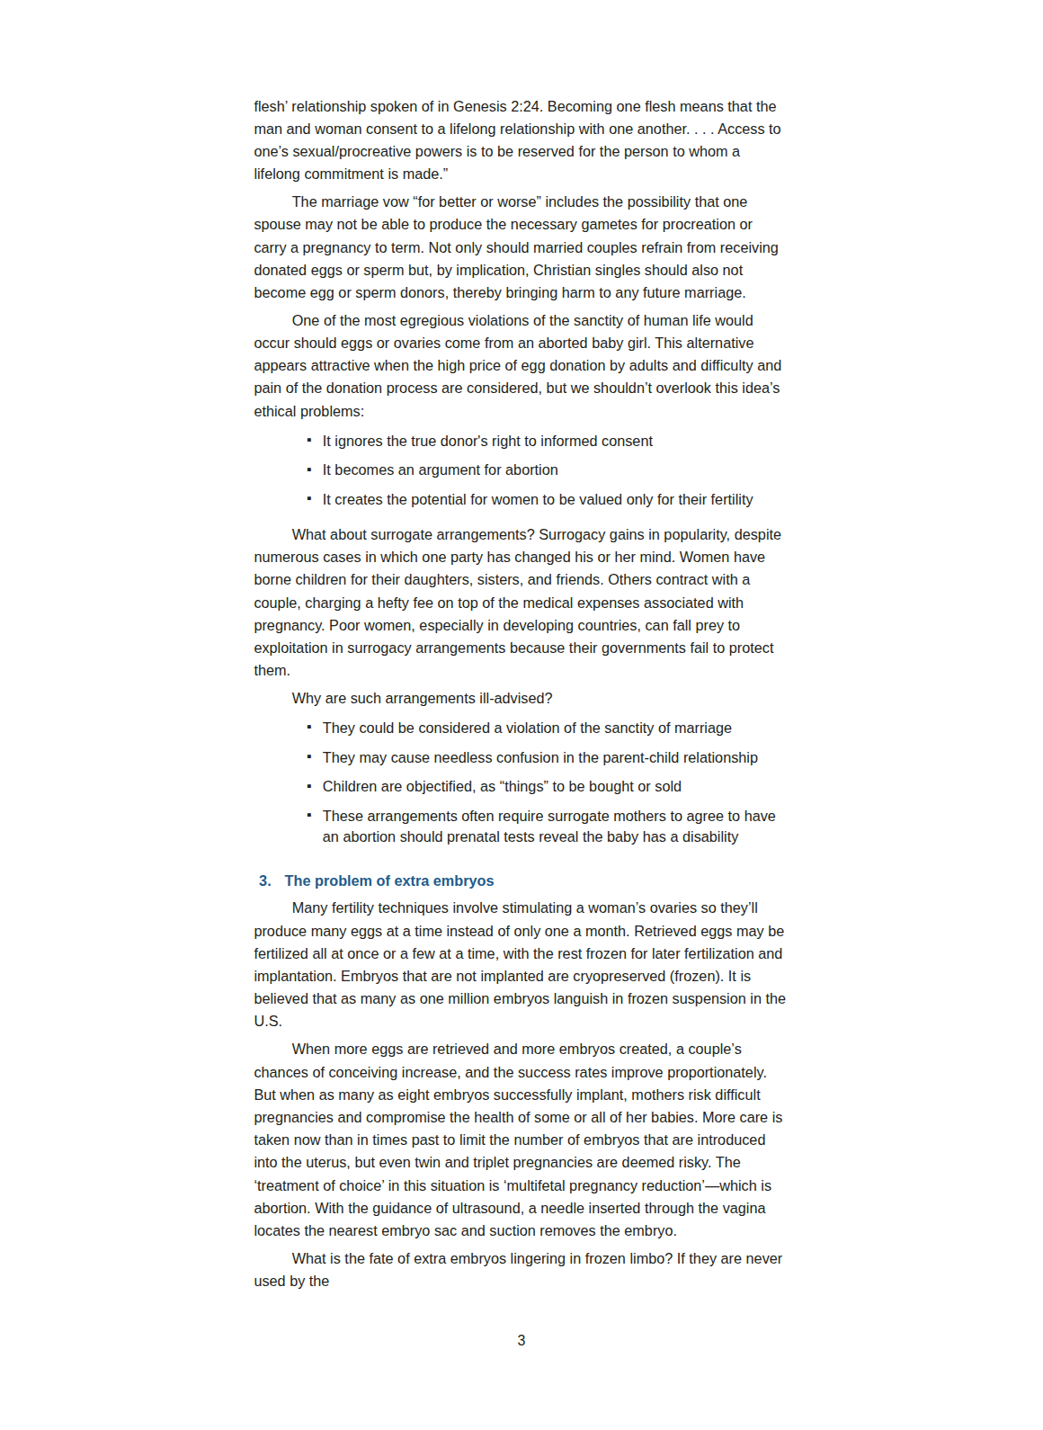flesh’ relationship spoken of in Genesis 2:24. Becoming one flesh means that the man and woman consent to a lifelong relationship with one another. . . . Access to one’s sexual/procreative powers is to be reserved for the person to whom a lifelong commitment is made.”
The marriage vow “for better or worse” includes the possibility that one spouse may not be able to produce the necessary gametes for procreation or carry a pregnancy to term. Not only should married couples refrain from receiving donated eggs or sperm but, by implication, Christian singles should also not become egg or sperm donors, thereby bringing harm to any future marriage.
One of the most egregious violations of the sanctity of human life would occur should eggs or ovaries come from an aborted baby girl. This alternative appears attractive when the high price of egg donation by adults and difficulty and pain of the donation process are considered, but we shouldn’t overlook this idea’s ethical problems:
It ignores the true donor's right to informed consent
It becomes an argument for abortion
It creates the potential for women to be valued only for their fertility
What about surrogate arrangements? Surrogacy gains in popularity, despite numerous cases in which one party has changed his or her mind. Women have borne children for their daughters, sisters, and friends. Others contract with a couple, charging a hefty fee on top of the medical expenses associated with pregnancy. Poor women, especially in developing countries, can fall prey to exploitation in surrogacy arrangements because their governments fail to protect them.
Why are such arrangements ill-advised?
They could be considered a violation of the sanctity of marriage
They may cause needless confusion in the parent-child relationship
Children are objectified, as “things” to be bought or sold
These arrangements often require surrogate mothers to agree to have an abortion should prenatal tests reveal the baby has a disability
The problem of extra embryos
Many fertility techniques involve stimulating a woman’s ovaries so they’ll produce many eggs at a time instead of only one a month. Retrieved eggs may be fertilized all at once or a few at a time, with the rest frozen for later fertilization and implantation. Embryos that are not implanted are cryopreserved (frozen). It is believed that as many as one million embryos languish in frozen suspension in the U.S.
When more eggs are retrieved and more embryos created, a couple’s chances of conceiving increase, and the success rates improve proportionately. But when as many as eight embryos successfully implant, mothers risk difficult pregnancies and compromise the health of some or all of her babies. More care is taken now than in times past to limit the number of embryos that are introduced into the uterus, but even twin and triplet pregnancies are deemed risky. The ‘treatment of choice’ in this situation is ‘multifetal pregnancy reduction’—which is abortion. With the guidance of ultrasound, a needle inserted through the vagina locates the nearest embryo sac and suction removes the embryo.
What is the fate of extra embryos lingering in frozen limbo? If they are never used by the
3